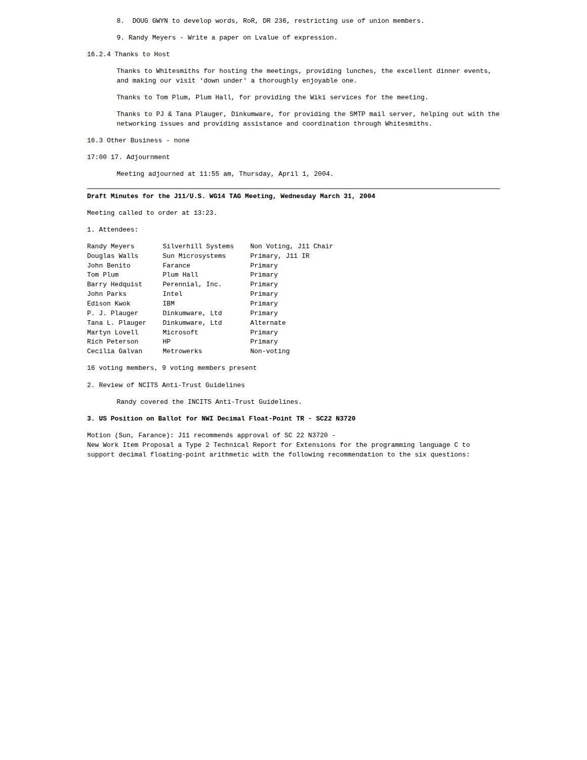8. DOUG GWYN to develop words, RoR, DR 236, restricting use of union members.
9. Randy Meyers - Write a paper on Lvalue of expression.
16.2.4 Thanks to Host
Thanks to Whitesmiths for hosting the meetings, providing lunches, the excellent dinner events, and making our visit 'down under' a thoroughly enjoyable one.
Thanks to Tom Plum, Plum Hall, for providing the Wiki services for the meeting.
Thanks to PJ & Tana Plauger, Dinkumware, for providing the SMTP mail server, helping out with the networking issues and providing assistance and coordination through Whitesmiths.
16.3 Other Business - none
17:00 17. Adjournment
Meeting adjourned at 11:55 am, Thursday, April 1, 2004.
Draft Minutes for the J11/U.S. WG14 TAG Meeting, Wednesday March 31, 2004
Meeting called to order at 13:23.
1. Attendees:
| Randy Meyers | Silverhill Systems | Non Voting, J11 Chair |
| Douglas Walls | Sun Microsystems | Primary, J11 IR |
| John Benito | Farance | Primary |
| Tom Plum | Plum Hall | Primary |
| Barry Hedquist | Perennial, Inc. | Primary |
| John Parks | Intel | Primary |
| Edison Kwok | IBM | Primary |
| P. J. Plauger | Dinkumware, Ltd | Primary |
| Tana L. Plauger | Dinkumware, Ltd | Alternate |
| Martyn Lovell | Microsoft | Primary |
| Rich Peterson | HP | Primary |
| Cecilia Galvan | Metrowerks | Non-voting |
16 voting members, 9 voting members present
2. Review of NCITS Anti-Trust Guidelines
Randy covered the INCITS Anti-Trust Guidelines.
3. US Position on Ballot for NWI Decimal Float-Point TR - SC22 N3720
Motion (Sun, Farance): J11 recommends approval of SC 22 N3720 - New Work Item Proposal a Type 2 Technical Report for Extensions for the programming language C to support decimal floating-point arithmetic with the following recommendation to the six questions: